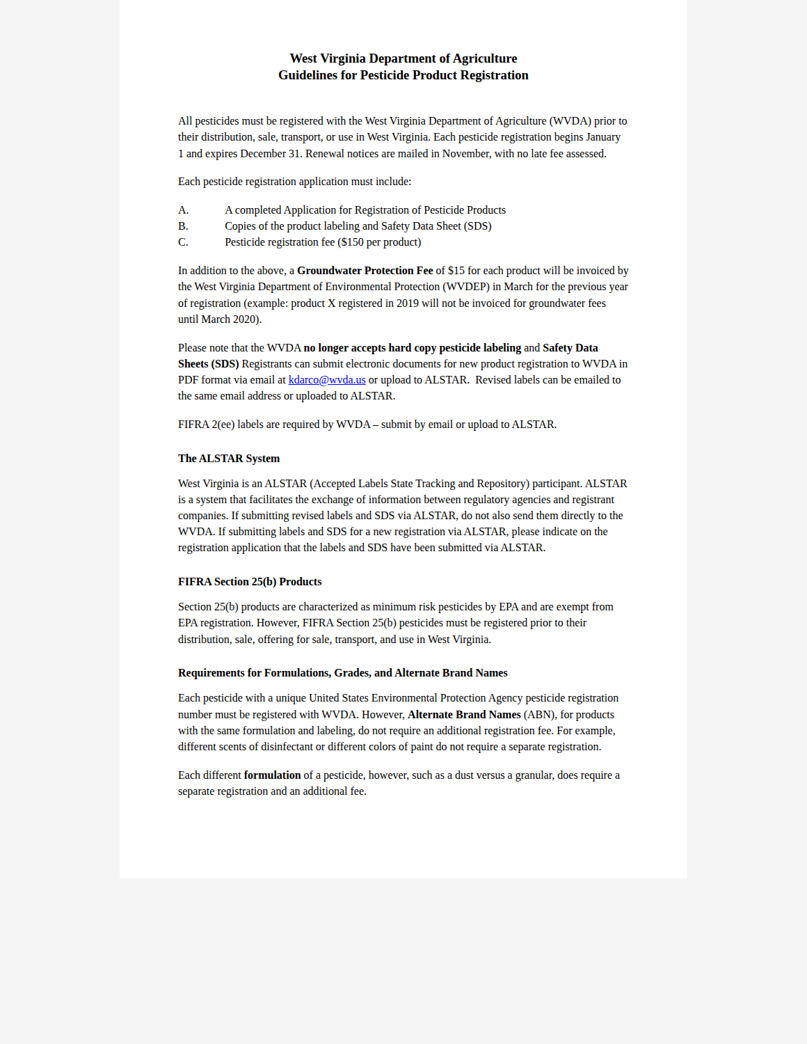West Virginia Department of AgricultureGuidelines for Pesticide Product Registration
All pesticides must be registered with the West Virginia Department of Agriculture (WVDA) prior to their distribution, sale, transport, or use in West Virginia. Each pesticide registration begins January 1 and expires December 31. Renewal notices are mailed in November, with no late fee assessed.
Each pesticide registration application must include:
A. A completed Application for Registration of Pesticide Products
B. Copies of the product labeling and Safety Data Sheet (SDS)
C. Pesticide registration fee ($150 per product)
In addition to the above, a Groundwater Protection Fee of $15 for each product will be invoiced by the West Virginia Department of Environmental Protection (WVDEP) in March for the previous year of registration (example: product X registered in 2019 will not be invoiced for groundwater fees until March 2020).
Please note that the WVDA no longer accepts hard copy pesticide labeling and Safety Data Sheets (SDS) Registrants can submit electronic documents for new product registration to WVDA in PDF format via email at kdarco@wvda.us or upload to ALSTAR. Revised labels can be emailed to the same email address or uploaded to ALSTAR.
FIFRA 2(ee) labels are required by WVDA – submit by email or upload to ALSTAR.
The ALSTAR System
West Virginia is an ALSTAR (Accepted Labels State Tracking and Repository) participant. ALSTAR is a system that facilitates the exchange of information between regulatory agencies and registrant companies. If submitting revised labels and SDS via ALSTAR, do not also send them directly to the WVDA. If submitting labels and SDS for a new registration via ALSTAR, please indicate on the registration application that the labels and SDS have been submitted via ALSTAR.
FIFRA Section 25(b) Products
Section 25(b) products are characterized as minimum risk pesticides by EPA and are exempt from EPA registration. However, FIFRA Section 25(b) pesticides must be registered prior to their distribution, sale, offering for sale, transport, and use in West Virginia.
Requirements for Formulations, Grades, and Alternate Brand Names
Each pesticide with a unique United States Environmental Protection Agency pesticide registration number must be registered with WVDA. However, Alternate Brand Names (ABN), for products with the same formulation and labeling, do not require an additional registration fee. For example, different scents of disinfectant or different colors of paint do not require a separate registration.
Each different formulation of a pesticide, however, such as a dust versus a granular, does require a separate registration and an additional fee.